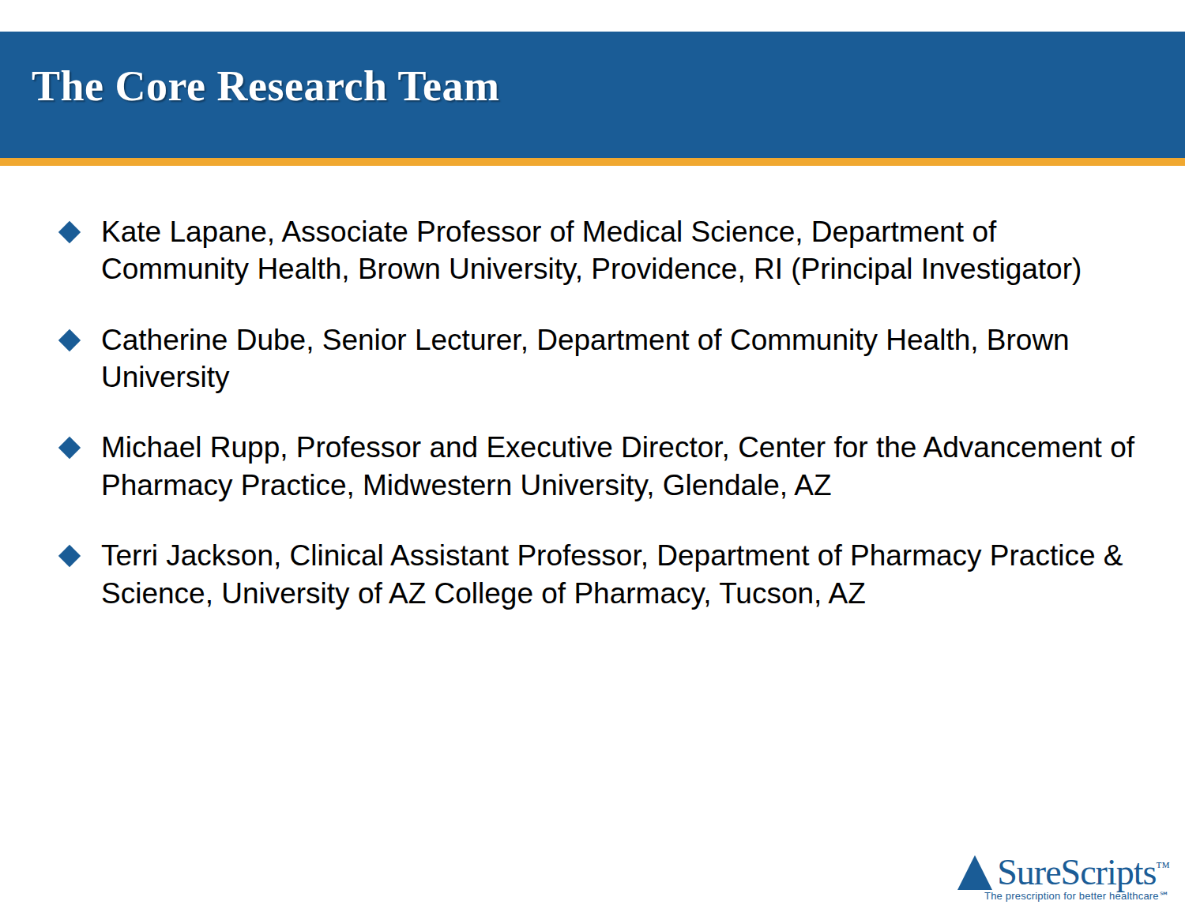The Core Research Team
Kate Lapane, Associate Professor of Medical Science, Department of Community Health, Brown University, Providence, RI (Principal Investigator)
Catherine Dube, Senior Lecturer, Department of Community Health, Brown University
Michael Rupp, Professor and Executive Director, Center for the Advancement of Pharmacy Practice, Midwestern University, Glendale, AZ
Terri Jackson, Clinical Assistant Professor, Department of Pharmacy Practice & Science, University of AZ College of Pharmacy, Tucson, AZ
SureScripts™ The prescription for better healthcare℠